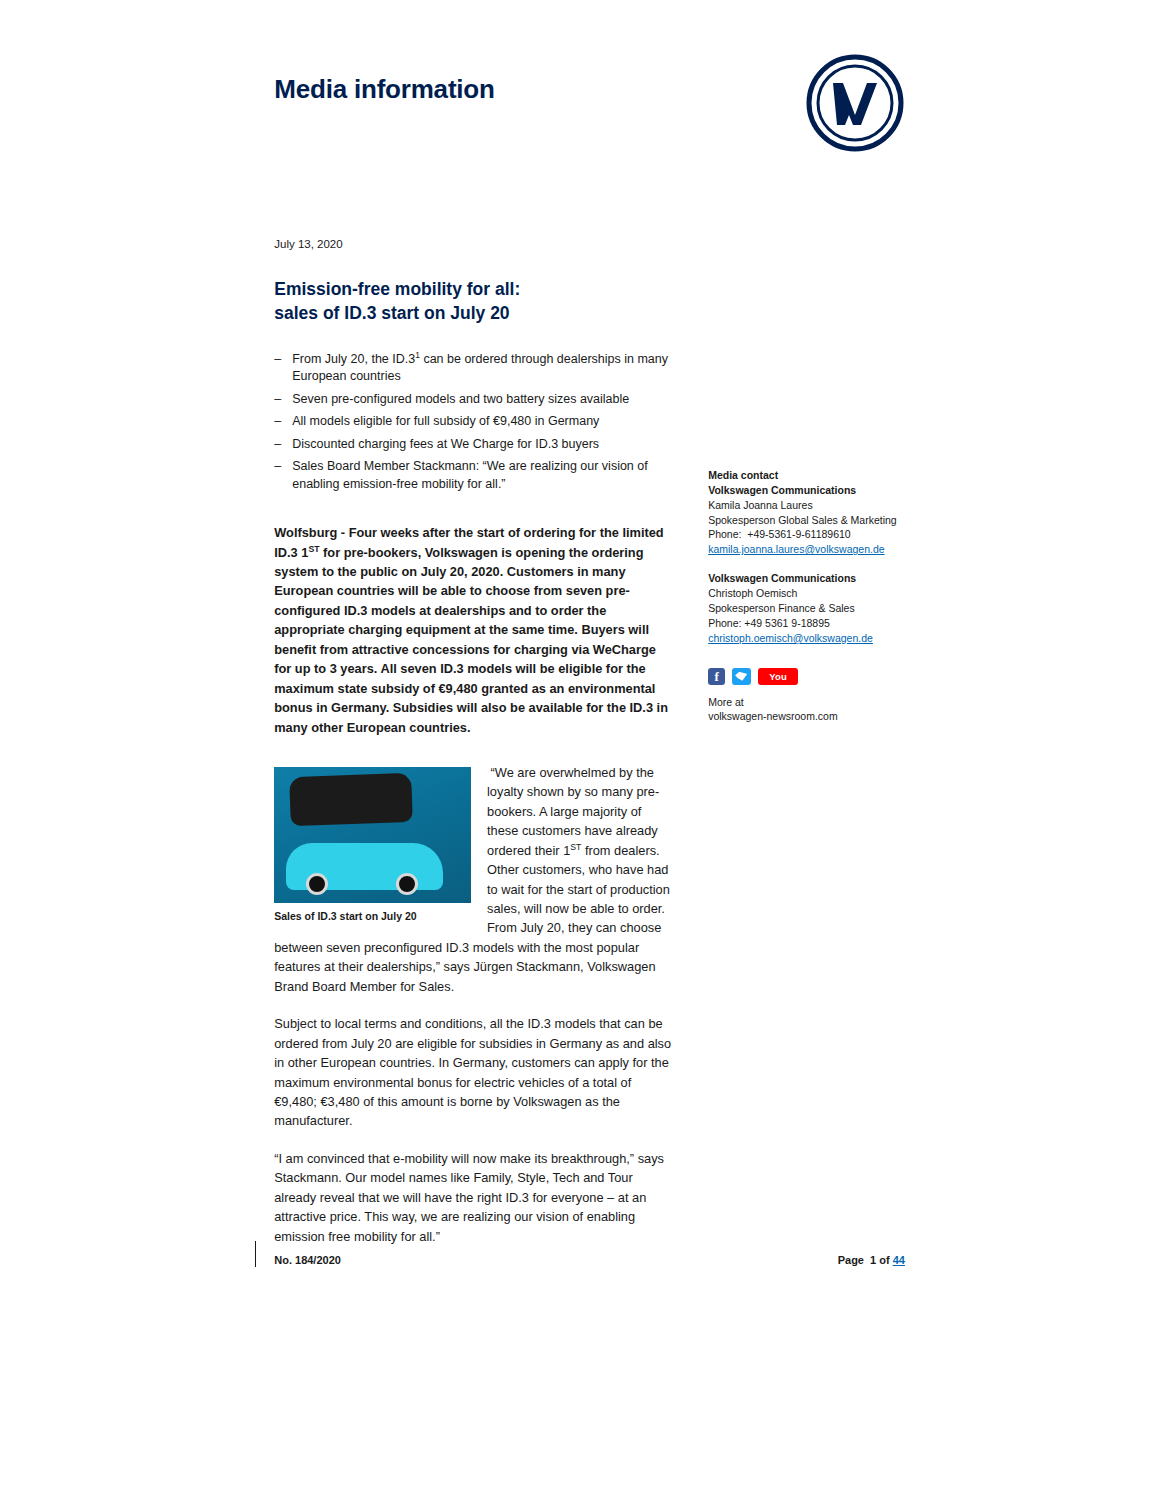Media information
July 13, 2020
Emission-free mobility for all:
sales of ID.3 start on July 20
From July 20, the ID.31 can be ordered through dealerships in many European countries
Seven pre-configured models and two battery sizes available
All models eligible for full subsidy of €9,480 in Germany
Discounted charging fees at We Charge for ID.3 buyers
Sales Board Member Stackmann: “We are realizing our vision of enabling emission-free mobility for all.”
Wolfsburg - Four weeks after the start of ordering for the limited ID.3 1ST for pre-bookers, Volkswagen is opening the ordering system to the public on July 20, 2020. Customers in many European countries will be able to choose from seven pre-configured ID.3 models at dealerships and to order the appropriate charging equipment at the same time. Buyers will benefit from attractive concessions for charging via WeCharge for up to 3 years. All seven ID.3 models will be eligible for the maximum state subsidy of €9,480 granted as an environmental bonus in Germany. Subsidies will also be available for the ID.3 in many other European countries.
Sales of ID.3 start on July 20
“We are overwhelmed by the loyalty shown by so many pre-bookers. A large majority of these customers have already ordered their 1ST from dealers. Other customers, who have had to wait for the start of production sales, will now be able to order. From July 20, they can choose between seven preconfigured ID.3 models with the most popular features at their dealerships,” says Jürgen Stackmann, Volkswagen Brand Board Member for Sales.
Subject to local terms and conditions, all the ID.3 models that can be ordered from July 20 are eligible for subsidies in Germany as and also in other European countries. In Germany, customers can apply for the maximum environmental bonus for electric vehicles of a total of €9,480; €3,480 of this amount is borne by Volkswagen as the manufacturer.
“I am convinced that e-mobility will now make its breakthrough,” says Stackmann. Our model names like Family, Style, Tech and Tour already reveal that we will have the right ID.3 for everyone – at an attractive price. This way, we are realizing our vision of enabling emission free mobility for all.”
Media contact
Volkswagen Communications
Kamila Joanna Laures
Spokesperson Global Sales & Marketing
Phone: +49-5361-9-61189610
kamila.joanna.laures@volkswagen.de
Volkswagen Communications
Christoph Oemisch
Spokesperson Finance & Sales
Phone: +49 5361 9-18895
christoph.oemisch@volkswagen.de
f You Tube
More at
volkswagen-newsroom.com
No. 184/2020 Page 1 of 44